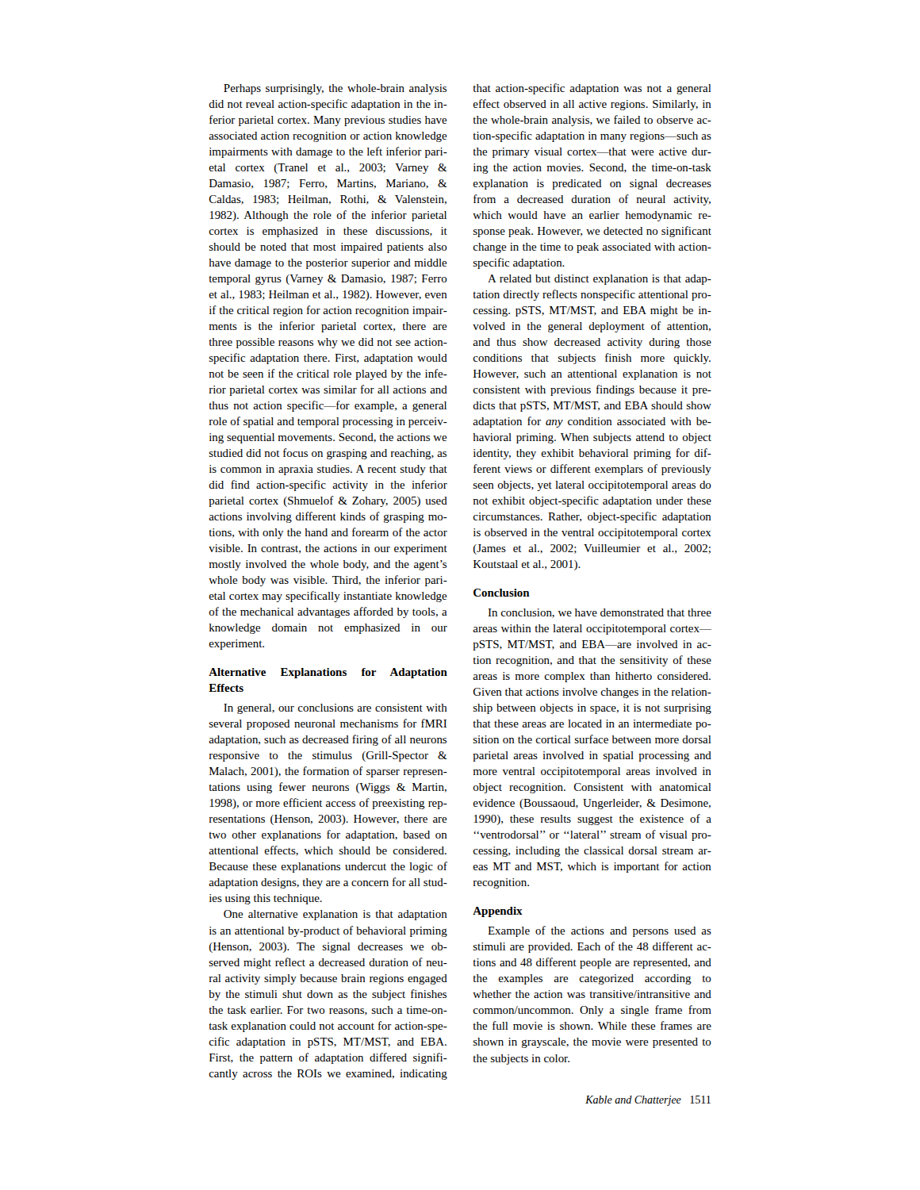Perhaps surprisingly, the whole-brain analysis did not reveal action-specific adaptation in the inferior parietal cortex. Many previous studies have associated action recognition or action knowledge impairments with damage to the left inferior parietal cortex (Tranel et al., 2003; Varney & Damasio, 1987; Ferro, Martins, Mariano, & Caldas, 1983; Heilman, Rothi, & Valenstein, 1982). Although the role of the inferior parietal cortex is emphasized in these discussions, it should be noted that most impaired patients also have damage to the posterior superior and middle temporal gyrus (Varney & Damasio, 1987; Ferro et al., 1983; Heilman et al., 1982). However, even if the critical region for action recognition impairments is the inferior parietal cortex, there are three possible reasons why we did not see action-specific adaptation there. First, adaptation would not be seen if the critical role played by the inferior parietal cortex was similar for all actions and thus not action specific—for example, a general role of spatial and temporal processing in perceiving sequential movements. Second, the actions we studied did not focus on grasping and reaching, as is common in apraxia studies. A recent study that did find action-specific activity in the inferior parietal cortex (Shmuelof & Zohary, 2005) used actions involving different kinds of grasping motions, with only the hand and forearm of the actor visible. In contrast, the actions in our experiment mostly involved the whole body, and the agent’s whole body was visible. Third, the inferior parietal cortex may specifically instantiate knowledge of the mechanical advantages afforded by tools, a knowledge domain not emphasized in our experiment.
Alternative Explanations for Adaptation Effects
In general, our conclusions are consistent with several proposed neuronal mechanisms for fMRI adaptation, such as decreased firing of all neurons responsive to the stimulus (Grill-Spector & Malach, 2001), the formation of sparser representations using fewer neurons (Wiggs & Martin, 1998), or more efficient access of preexisting representations (Henson, 2003). However, there are two other explanations for adaptation, based on attentional effects, which should be considered. Because these explanations undercut the logic of adaptation designs, they are a concern for all studies using this technique.
One alternative explanation is that adaptation is an attentional by-product of behavioral priming (Henson, 2003). The signal decreases we observed might reflect a decreased duration of neural activity simply because brain regions engaged by the stimuli shut down as the subject finishes the task earlier. For two reasons, such a time-on-task explanation could not account for action-specific adaptation in pSTS, MT/MST, and EBA. First, the pattern of adaptation differed significantly across the ROIs we examined, indicating that action-specific adaptation was not a general effect observed in all active regions. Similarly, in the whole-brain analysis, we failed to observe action-specific adaptation in many regions—such as the primary visual cortex—that were active during the action movies. Second, the time-on-task explanation is predicated on signal decreases from a decreased duration of neural activity, which would have an earlier hemodynamic response peak. However, we detected no significant change in the time to peak associated with action-specific adaptation.
A related but distinct explanation is that adaptation directly reflects nonspecific attentional processing. pSTS, MT/MST, and EBA might be involved in the general deployment of attention, and thus show decreased activity during those conditions that subjects finish more quickly. However, such an attentional explanation is not consistent with previous findings because it predicts that pSTS, MT/MST, and EBA should show adaptation for any condition associated with behavioral priming. When subjects attend to object identity, they exhibit behavioral priming for different views or different exemplars of previously seen objects, yet lateral occipitotemporal areas do not exhibit object-specific adaptation under these circumstances. Rather, object-specific adaptation is observed in the ventral occipitotemporal cortex (James et al., 2002; Vuilleumier et al., 2002; Koutstaal et al., 2001).
Conclusion
In conclusion, we have demonstrated that three areas within the lateral occipitotemporal cortex—pSTS, MT/MST, and EBA—are involved in action recognition, and that the sensitivity of these areas is more complex than hitherto considered. Given that actions involve changes in the relationship between objects in space, it is not surprising that these areas are located in an intermediate position on the cortical surface between more dorsal parietal areas involved in spatial processing and more ventral occipitotemporal areas involved in object recognition. Consistent with anatomical evidence (Boussaoud, Ungerleider, & Desimone, 1990), these results suggest the existence of a ‘‘ventrodorsal’’ or ‘‘lateral’’ stream of visual processing, including the classical dorsal stream areas MT and MST, which is important for action recognition.
Appendix
Example of the actions and persons used as stimuli are provided. Each of the 48 different actions and 48 different people are represented, and the examples are categorized according to whether the action was transitive/intransitive and common/uncommon. Only a single frame from the full movie is shown. While these frames are shown in grayscale, the movie were presented to the subjects in color.
Kable and Chatterjee 1511